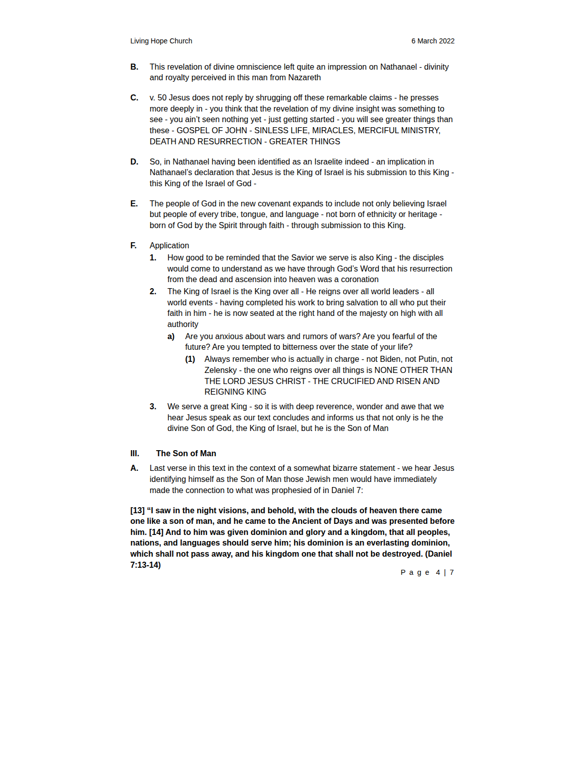Living Hope Church 6 March 2022
B. This revelation of divine omniscience left quite an impression on Nathanael - divinity and royalty perceived in this man from Nazareth
C. v. 50 Jesus does not reply by shrugging off these remarkable claims - he presses more deeply in - you think that the revelation of my divine insight was something to see - you ain’t seen nothing yet - just getting started - you will see greater things than these - GOSPEL OF JOHN - SINLESS LIFE, MIRACLES, MERCIFUL MINISTRY, DEATH AND RESURRECTION - GREATER THINGS
D. So, in Nathanael having been identified as an Israelite indeed - an implication in Nathanael’s declaration that Jesus is the King of Israel is his submission to this King - this King of the Israel of God -
E. The people of God in the new covenant expands to include not only believing Israel but people of every tribe, tongue, and language - not born of ethnicity or heritage - born of God by the Spirit through faith - through submission to this King.
F. Application
1. How good to be reminded that the Savior we serve is also King - the disciples would come to understand as we have through God’s Word that his resurrection from the dead and ascension into heaven was a coronation
2. The King of Israel is the King over all - He reigns over all world leaders - all world events - having completed his work to bring salvation to all who put their faith in him - he is now seated at the right hand of the majesty on high with all authority
a) Are you anxious about wars and rumors of wars? Are you fearful of the future? Are you tempted to bitterness over the state of your life?
(1) Always remember who is actually in charge - not Biden, not Putin, not Zelensky - the one who reigns over all things is NONE OTHER THAN THE LORD JESUS CHRIST - THE CRUCIFIED AND RISEN AND REIGNING KING
3. We serve a great King - so it is with deep reverence, wonder and awe that we hear Jesus speak as our text concludes and informs us that not only is he the divine Son of God, the King of Israel, but he is the Son of Man
III. The Son of Man
A. Last verse in this text in the context of a somewhat bizarre statement - we hear Jesus identifying himself as the Son of Man those Jewish men would have immediately made the connection to what was prophesied of in Daniel 7:
[13] “I saw in the night visions, and behold, with the clouds of heaven there came one like a son of man, and he came to the Ancient of Days and was presented before him. [14] And to him was given dominion and glory and a kingdom, that all peoples, nations, and languages should serve him; his dominion is an everlasting dominion, which shall not pass away, and his kingdom one that shall not be destroyed. (Daniel 7:13-14)
P a g e 4 | 7